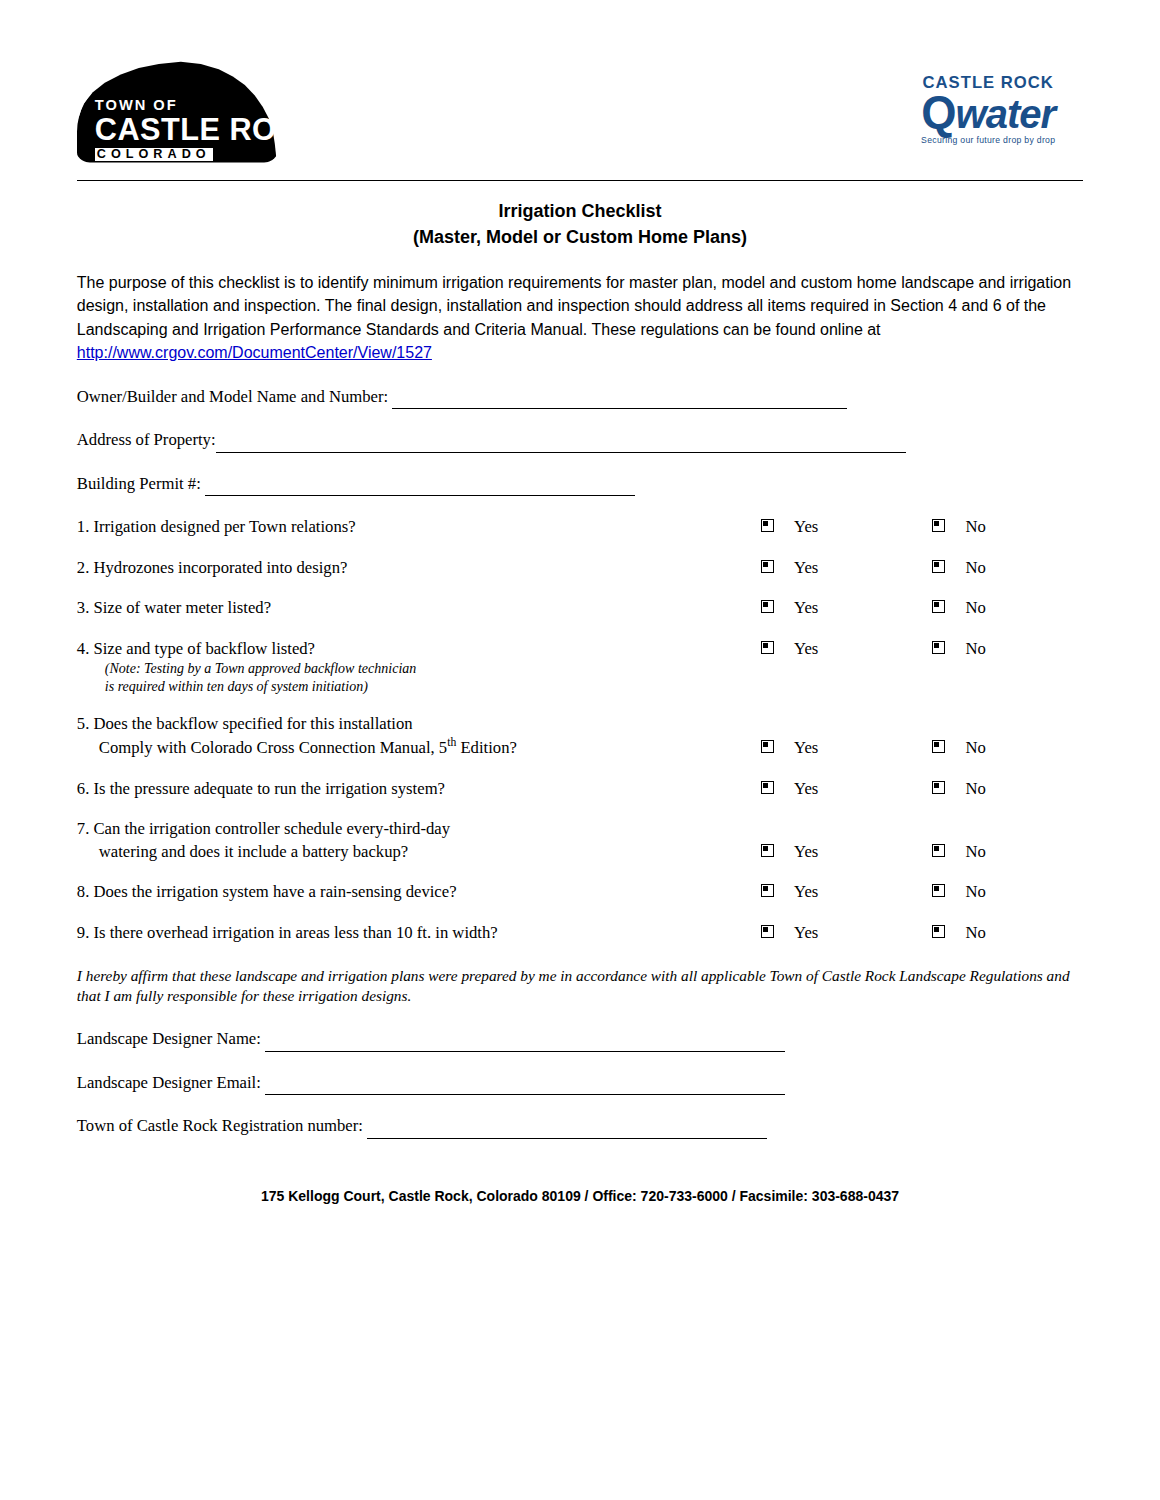TOWN OF
CASTLE ROCK
COLORADO
CASTLE ROCK
Qwater
Securing our future drop by drop
Irrigation Checklist
(Master, Model or Custom Home Plans)
The purpose of this checklist is to identify minimum irrigation requirements for master plan, model and custom home landscape and irrigation design, installation and inspection. The final design, installation and inspection should address all items required in Section 4 and 6 of the Landscaping and Irrigation Performance Standards and Criteria Manual. These regulations can be found online at http://www.crgov.com/DocumentCenter/View/1527
Owner/Builder and Model Name and Number:
Address of Property:
Building Permit #:
| 1. Irrigation designed per Town relations? | | Yes | | No |
| 2. Hydrozones incorporated into design? | | Yes | | No |
| 3. Size of water meter listed? | | Yes | | No |
| 4. Size and type of backflow listed? (Note: Testing by a Town approved backflow technician is required within ten days of system initiation) | | Yes | | No |
| 5. Does the backflow specified for this installation Comply with Colorado Cross Connection Manual, 5 th Edition? | | Yes | | No |
| 6. Is the pressure adequate to run the irrigation system? | | Yes | | No |
| 7. Can the irrigation controller schedule every-third-day watering and does it include a battery backup? | | Yes | | No |
| 8. Does the irrigation system have a rain-sensing device? | | Yes | | No |
| 9. Is there overhead irrigation in areas less than 10 ft. in width? | | Yes | | No |
I hereby affirm that these landscape and irrigation plans were prepared by me in accordance with all applicable Town of Castle Rock Landscape Regulations and that I am fully responsible for these irrigation designs.
Landscape Designer Name:
Landscape Designer Email:
Town of Castle Rock Registration number:
175 Kellogg Court, Castle Rock, Colorado 80109 / Office: 720-733-6000 / Facsimile: 303-688-0437